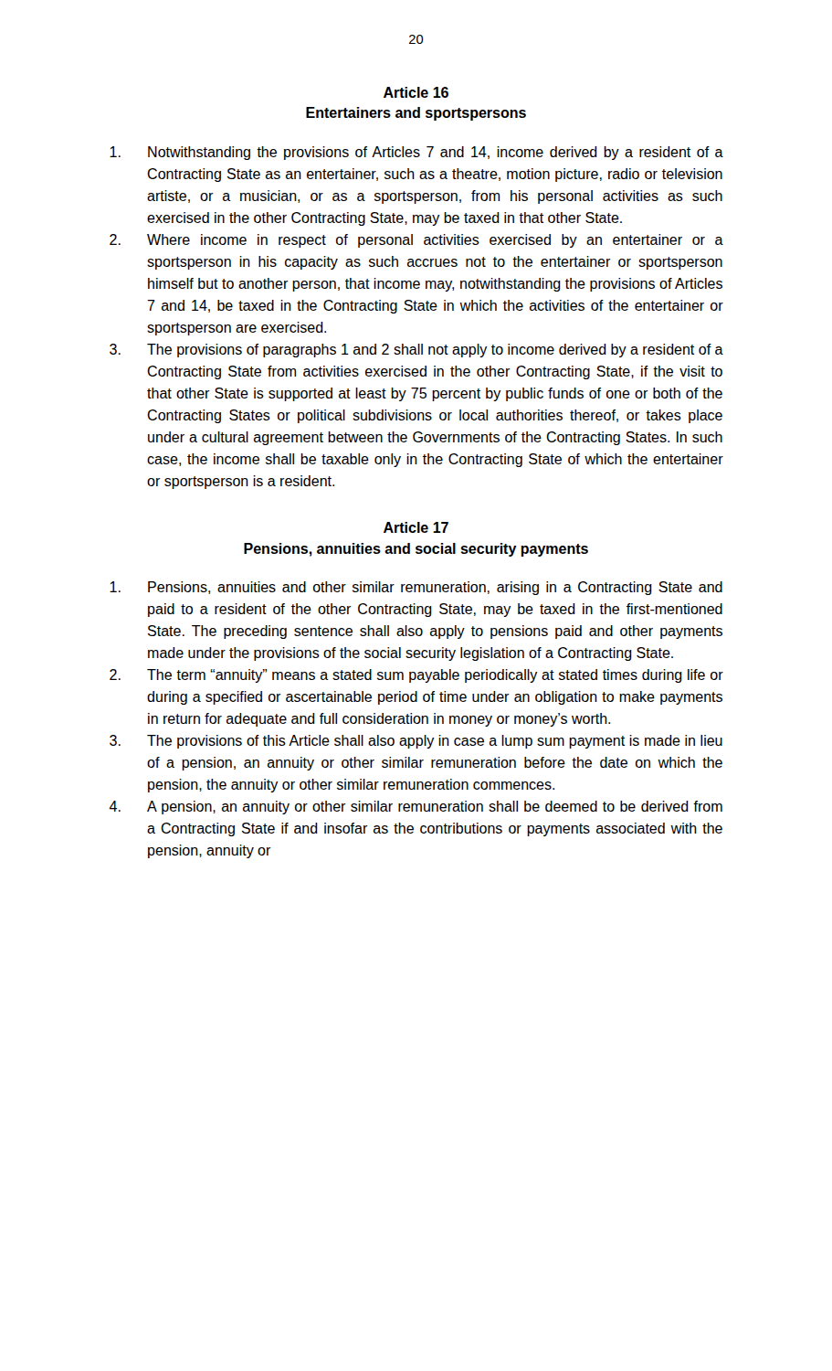20
Article 16Entertainers and sportspersons
1. Notwithstanding the provisions of Articles 7 and 14, income derived by a resident of a Contracting State as an entertainer, such as a theatre, motion picture, radio or television artiste, or a musician, or as a sportsperson, from his personal activities as such exercised in the other Contracting State, may be taxed in that other State.
2. Where income in respect of personal activities exercised by an entertainer or a sportsperson in his capacity as such accrues not to the entertainer or sportsperson himself but to another person, that income may, notwithstanding the provisions of Articles 7 and 14, be taxed in the Contracting State in which the activities of the entertainer or sportsperson are exercised.
3. The provisions of paragraphs 1 and 2 shall not apply to income derived by a resident of a Contracting State from activities exercised in the other Contracting State, if the visit to that other State is supported at least by 75 percent by public funds of one or both of the Contracting States or political subdivisions or local authorities thereof, or takes place under a cultural agreement between the Governments of the Contracting States. In such case, the income shall be taxable only in the Contracting State of which the entertainer or sportsperson is a resident.
Article 17Pensions, annuities and social security payments
1. Pensions, annuities and other similar remuneration, arising in a Contracting State and paid to a resident of the other Contracting State, may be taxed in the first-mentioned State. The preceding sentence shall also apply to pensions paid and other payments made under the provisions of the social security legislation of a Contracting State.
2. The term “annuity” means a stated sum payable periodically at stated times during life or during a specified or ascertainable period of time under an obligation to make payments in return for adequate and full consideration in money or money’s worth.
3. The provisions of this Article shall also apply in case a lump sum payment is made in lieu of a pension, an annuity or other similar remuneration before the date on which the pension, the annuity or other similar remuneration commences.
4. A pension, an annuity or other similar remuneration shall be deemed to be derived from a Contracting State if and insofar as the contributions or payments associated with the pension, annuity or